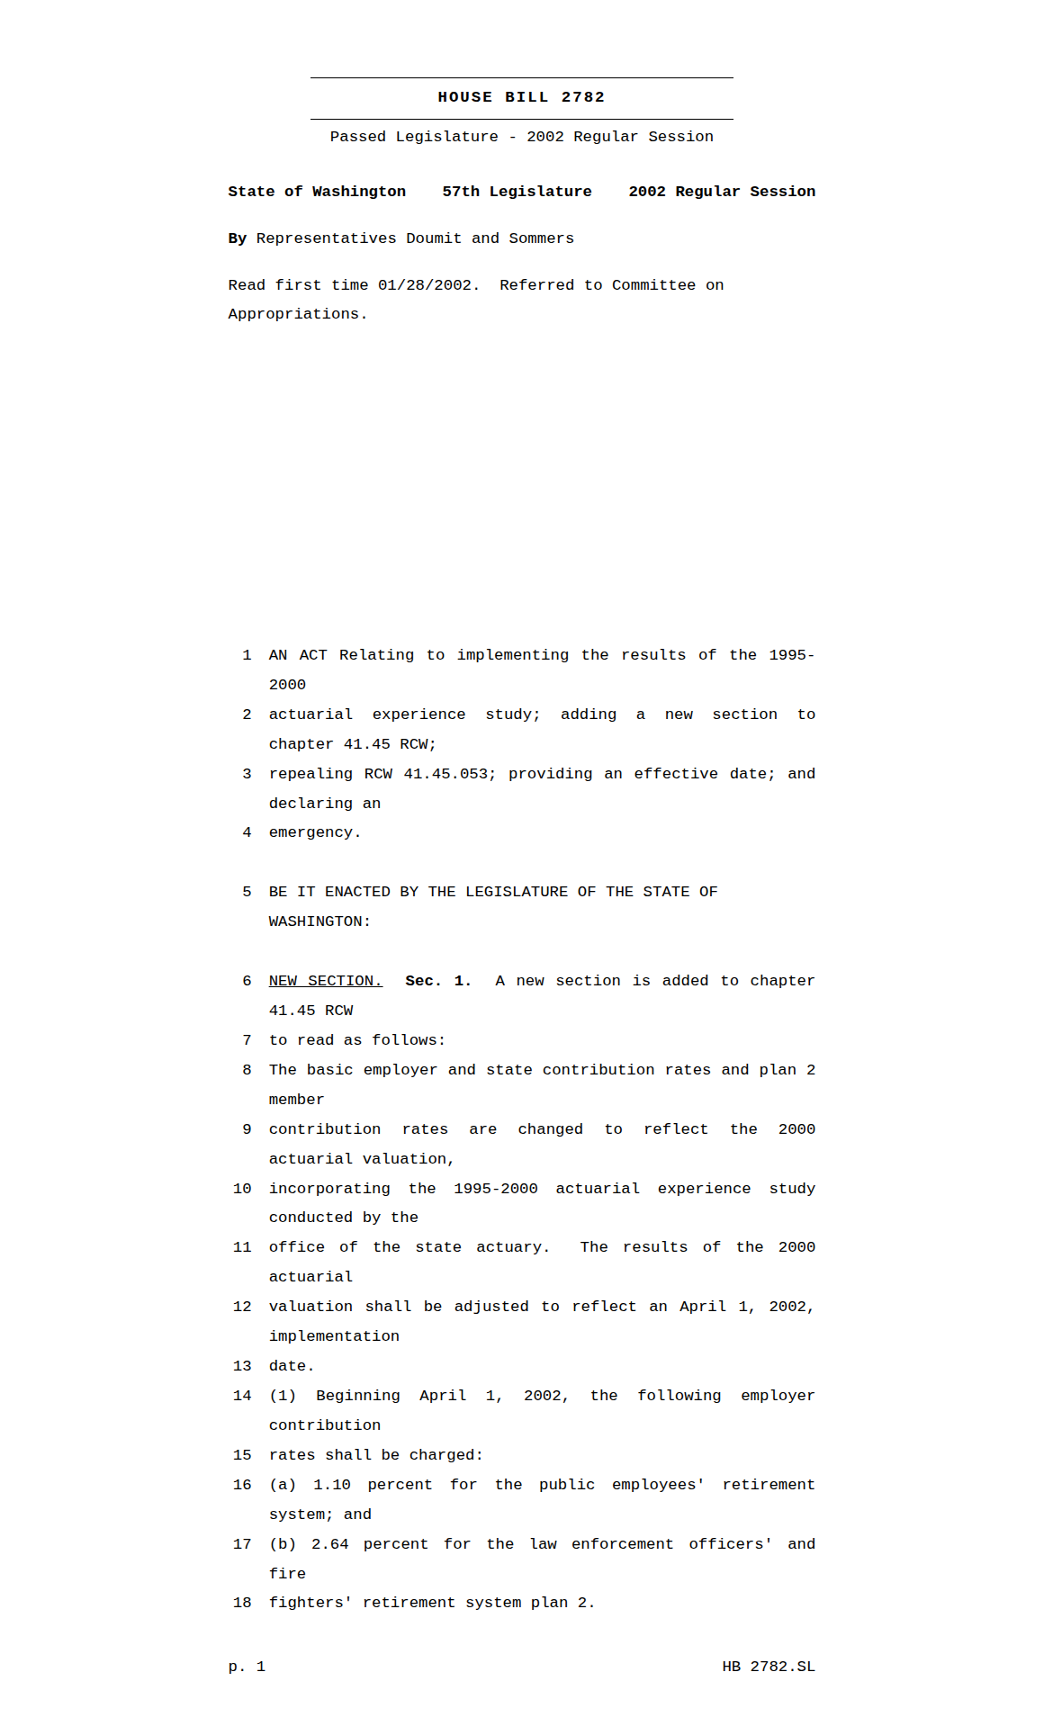HOUSE BILL 2782
Passed Legislature - 2002 Regular Session
State of Washington 57th Legislature 2002 Regular Session
By Representatives Doumit and Sommers
Read first time 01/28/2002. Referred to Committee on Appropriations.
1 AN ACT Relating to implementing the results of the 1995-2000
2 actuarial experience study; adding a new section to chapter 41.45 RCW;
3 repealing RCW 41.45.053; providing an effective date; and declaring an
4 emergency.
5 BE IT ENACTED BY THE LEGISLATURE OF THE STATE OF WASHINGTON:
6 NEW SECTION. Sec. 1. A new section is added to chapter 41.45 RCW
7 to read as follows:
8 The basic employer and state contribution rates and plan 2 member
9 contribution rates are changed to reflect the 2000 actuarial valuation,
10 incorporating the 1995-2000 actuarial experience study conducted by the
11 office of the state actuary. The results of the 2000 actuarial
12 valuation shall be adjusted to reflect an April 1, 2002, implementation
13 date.
14(1) Beginning April 1, 2002, the following employer contribution
15 rates shall be charged:
16(a) 1.10 percent for the public employees' retirement system; and
17(b) 2.64 percent for the law enforcement officers' and fire
18 fighters' retirement system plan 2.
p. 1 HB 2782.SL